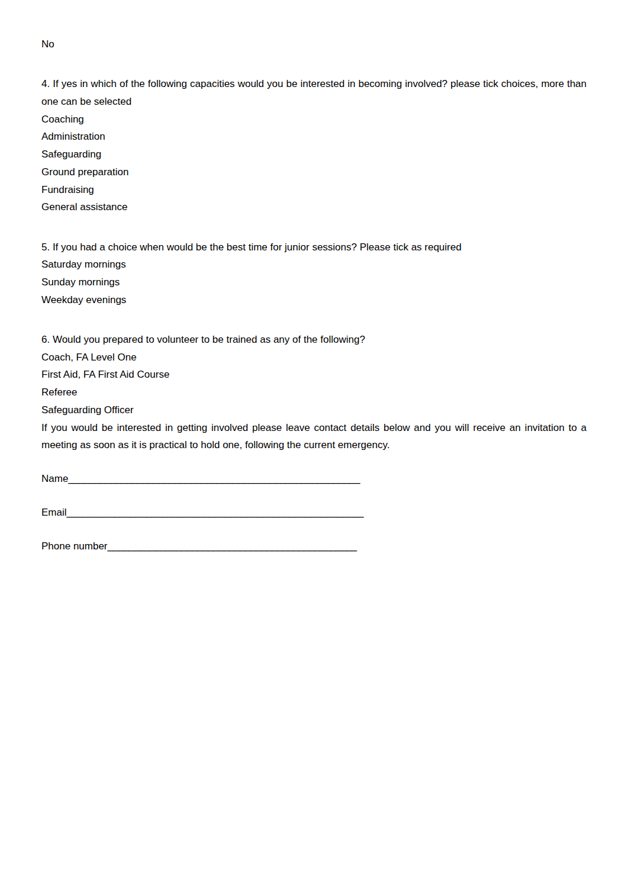No
4. If yes in which of the following capacities would you be interested in becoming involved? please tick choices, more than one can be selected
Coaching
Administration
Safeguarding
Ground preparation
Fundraising
General assistance
5. If you had a choice when would be the best time for junior sessions? Please tick as required
Saturday mornings
Sunday mornings
Weekday evenings
6. Would you prepared to volunteer to be trained as any of the following?
Coach, FA Level One
First Aid, FA First Aid Course
Referee
Safeguarding Officer
If you would be interested in getting involved please leave contact details below and you will receive an invitation to a meeting as soon as it is practical to hold one, following the current emergency.
Name_______________________________________________________
Email________________________________________________________
Phone number_______________________________________________